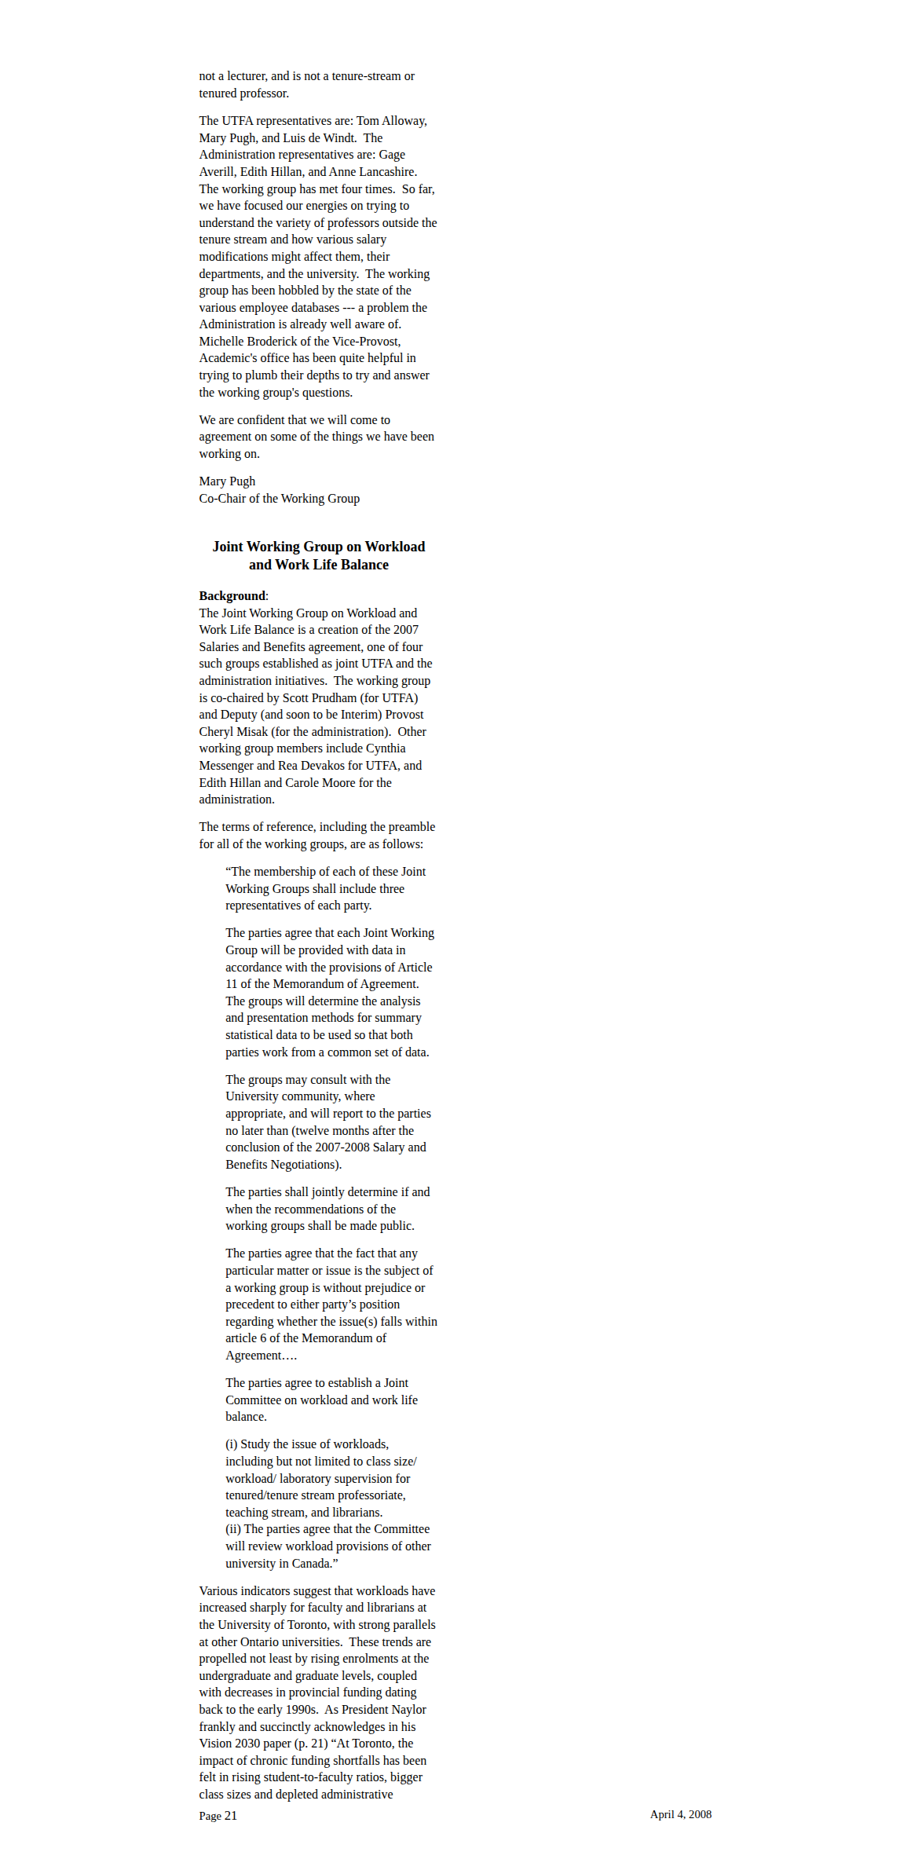not a lecturer, and is not a tenure-stream or tenured professor.
The UTFA representatives are: Tom Alloway, Mary Pugh, and Luis de Windt. The Administration representatives are: Gage Averill, Edith Hillan, and Anne Lancashire. The working group has met four times. So far, we have focused our energies on trying to understand the variety of professors outside the tenure stream and how various salary modifications might affect them, their departments, and the university. The working group has been hobbled by the state of the various employee databases --- a problem the Administration is already well aware of. Michelle Broderick of the Vice-Provost, Academic's office has been quite helpful in trying to plumb their depths to try and answer the working group's questions.
We are confident that we will come to agreement on some of the things we have been working on.
Mary Pugh
Co-Chair of the Working Group
Joint Working Group on Workload
and Work Life Balance
Background:
The Joint Working Group on Workload and Work Life Balance is a creation of the 2007 Salaries and Benefits agreement, one of four such groups established as joint UTFA and the administration initiatives. The working group is co-chaired by Scott Prudham (for UTFA) and Deputy (and soon to be Interim) Provost Cheryl Misak (for the administration). Other working group members include Cynthia Messenger and Rea Devakos for UTFA, and Edith Hillan and Carole Moore for the administration.
The terms of reference, including the preamble for all of the working groups, are as follows:
“The membership of each of these Joint Working Groups shall include three representatives of each party.
The parties agree that each Joint Working Group will be provided with data in accordance with the provisions of Article 11 of the Memorandum of Agreement. The groups will determine the analysis and presentation methods for summary statistical data to be used so that both parties work from a common set of data.
The groups may consult with the University community, where appropriate, and will report to the parties no later than (twelve months after the conclusion of the 2007-2008 Salary and Benefits Negotiations).
The parties shall jointly determine if and when the recommendations of the working groups shall be made public.
The parties agree that the fact that any particular matter or issue is the subject of a working group is without prejudice or precedent to either party’s position regarding whether the issue(s) falls within article 6 of the Memorandum of Agreement….
The parties agree to establish a Joint Committee on workload and work life balance.
(i) Study the issue of workloads, including but not limited to class size/ workload/ laboratory supervision for tenured/tenure stream professoriate, teaching stream, and librarians.
(ii) The parties agree that the Committee will review workload provisions of other university in Canada.”
Various indicators suggest that workloads have increased sharply for faculty and librarians at the University of Toronto, with strong parallels at other Ontario universities. These trends are propelled not least by rising enrolments at the undergraduate and graduate levels, coupled with decreases in provincial funding dating back to the early 1990s. As President Naylor frankly and succinctly acknowledges in his Vision 2030 paper (p. 21) “At Toronto, the impact of chronic funding shortfalls has been felt in rising student-to-faculty ratios, bigger class sizes and depleted administrative
Page 21 April 4, 2008